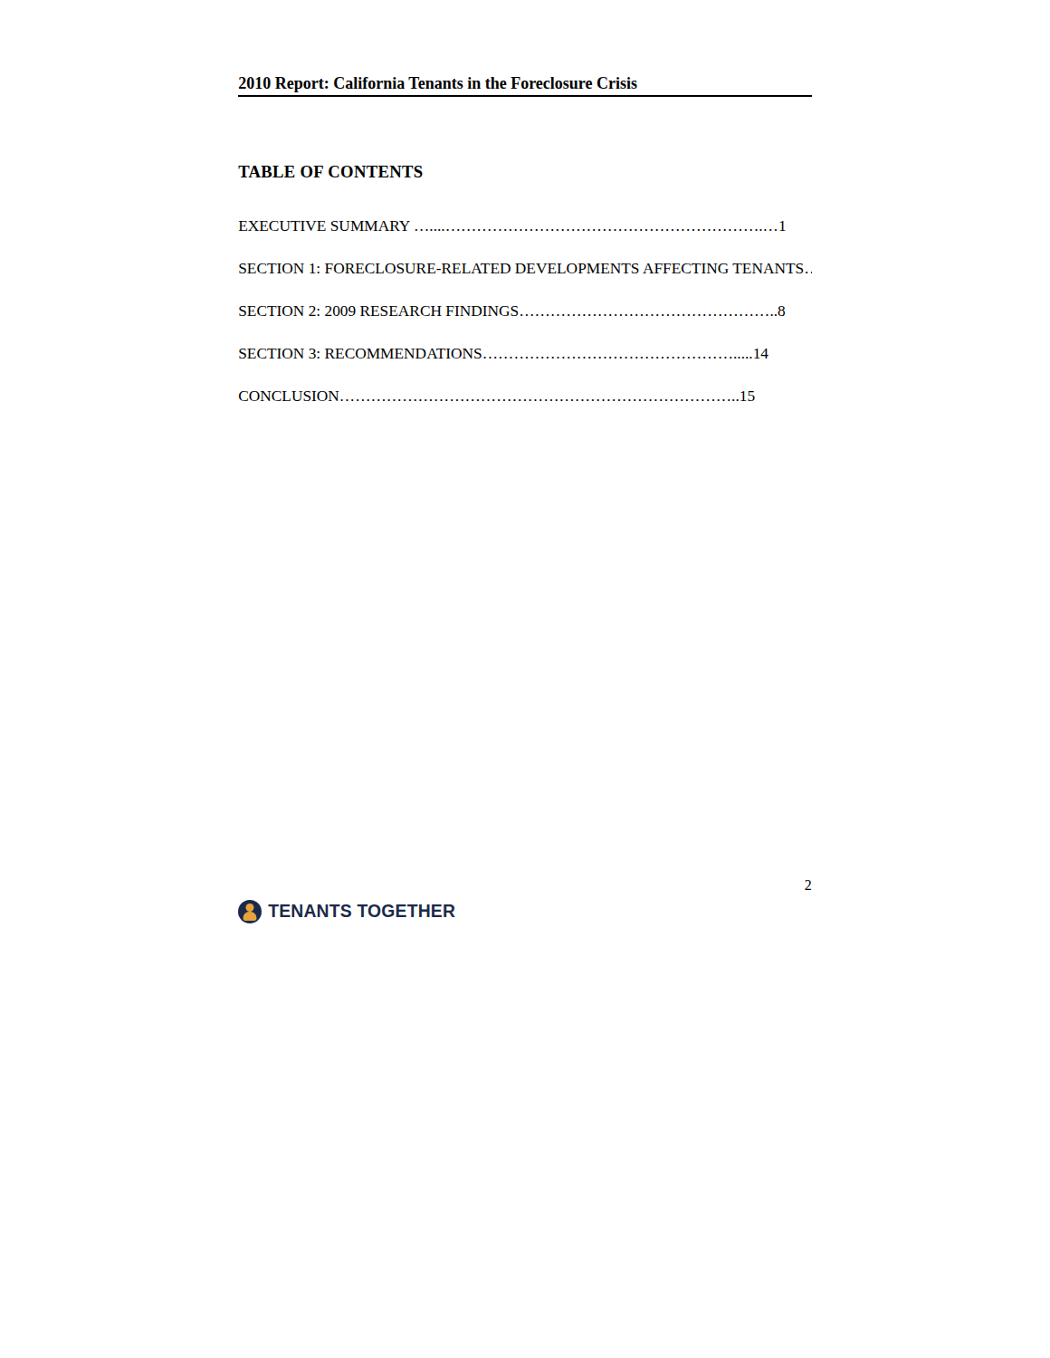2010 Report: California Tenants in the Foreclosure Crisis
TABLE OF CONTENTS
EXECUTIVE SUMMARY …....…………………………………………………….…1
SECTION 1: FORECLOSURE-RELATED DEVELOPMENTS AFFECTING TENANTS…....2
SECTION 2: 2009 RESEARCH FINDINGS…………………………………………..8
SECTION 3: RECOMMENDATIONS………………………………………….....14
CONCLUSION…………………………………………………………………..15
2
TENANTS TOGETHER